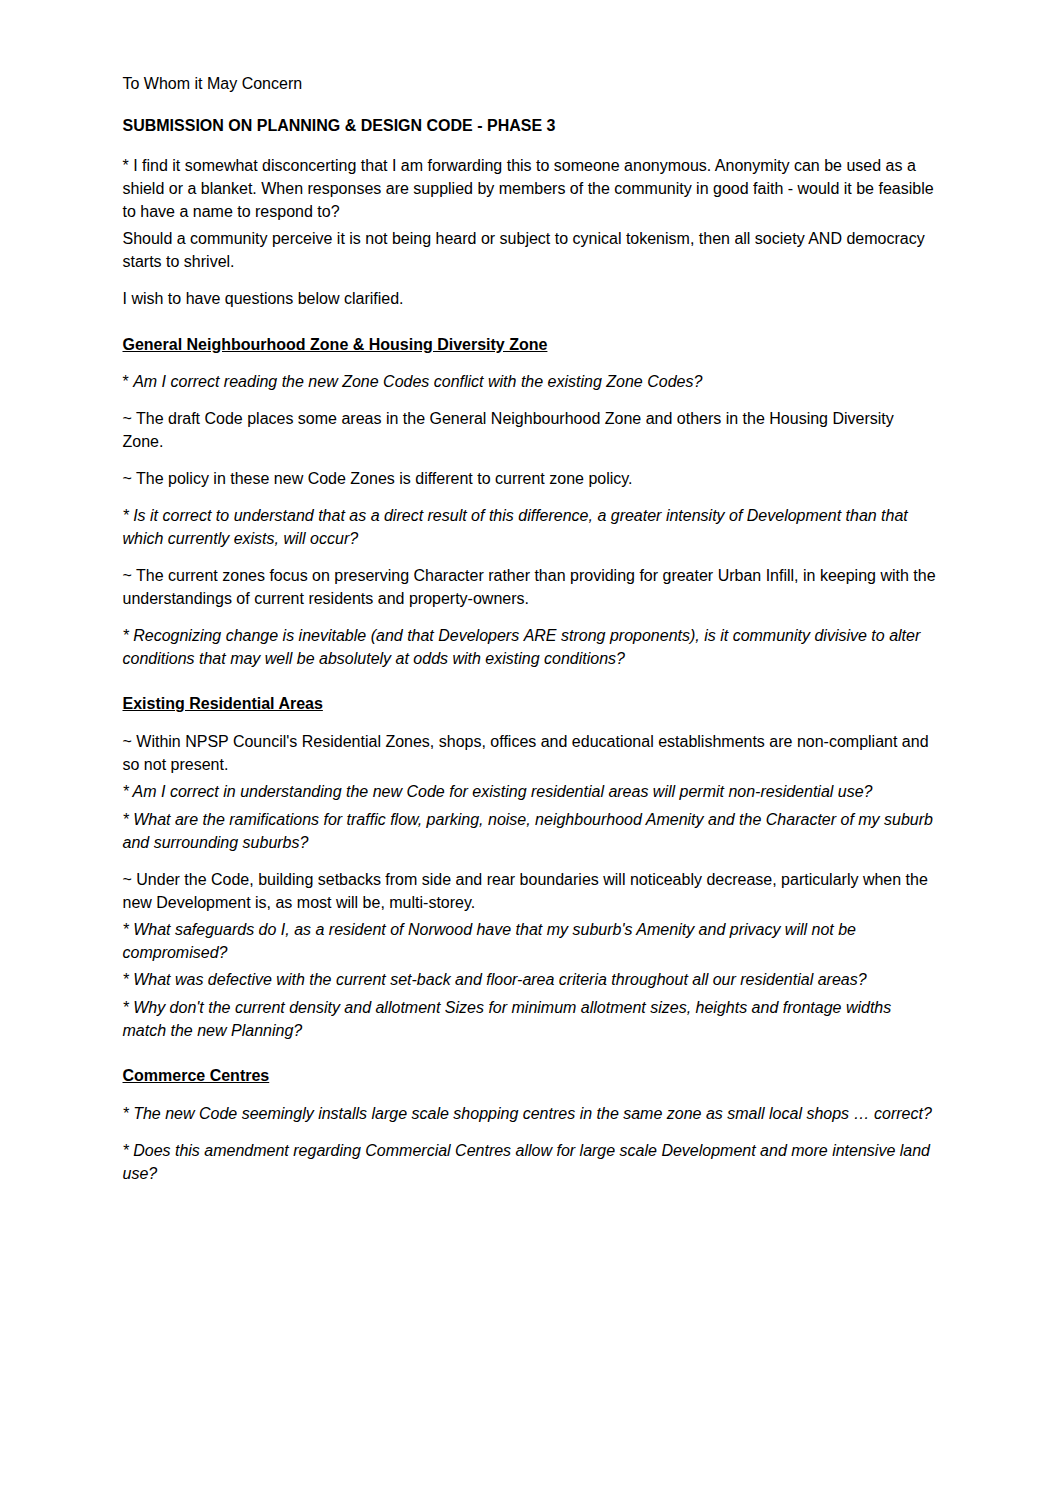To Whom it May Concern
SUBMISSION ON PLANNING & DESIGN CODE - PHASE 3
* I find it somewhat disconcerting that I am forwarding this to someone anonymous. Anonymity can be used as a shield or a blanket. When responses are supplied by members of the community in good faith - would it be feasible to have a name to respond to?
Should a community perceive it is not being heard or subject to cynical tokenism, then all society AND democracy starts to shrivel.
I wish to have questions below clarified.
General Neighbourhood Zone & Housing Diversity Zone
* Am I correct reading the new Zone Codes conflict with the existing Zone Codes?
~ The draft Code places some areas in the General Neighbourhood Zone and others in the Housing Diversity Zone.
~ The policy in these new Code Zones is different to current zone policy.
* Is it correct to understand that as a direct result of this difference, a greater intensity of Development than that which currently exists, will occur?
~ The current zones focus on preserving Character rather than providing for greater Urban Infill, in keeping with the understandings of current residents and property-owners.
* Recognizing change is inevitable (and that Developers ARE strong proponents), is it community divisive to alter conditions that may well be absolutely at odds with existing conditions?
Existing Residential Areas
~ Within NPSP Council's Residential Zones, shops, offices and educational establishments are non-compliant and so not present.
* Am I correct in understanding the new Code for existing residential areas will permit non-residential use?
* What are the ramifications for traffic flow, parking, noise, neighbourhood Amenity and the Character of my suburb and surrounding suburbs?
~ Under the Code, building setbacks from side and rear boundaries will noticeably decrease, particularly when the new Development is, as most will be, multi-storey.
* What safeguards do I, as a resident of Norwood have that my suburb's Amenity and privacy will not be compromised?
* What was defective with the current set-back and floor-area criteria throughout all our residential areas?
* Why don't the current density and allotment Sizes for minimum allotment sizes, heights and frontage widths match the new Planning?
Commerce Centres
* The new Code seemingly installs large scale shopping centres in the same zone as small local shops … correct?
* Does this amendment regarding Commercial Centres allow for large scale Development and more intensive land use?